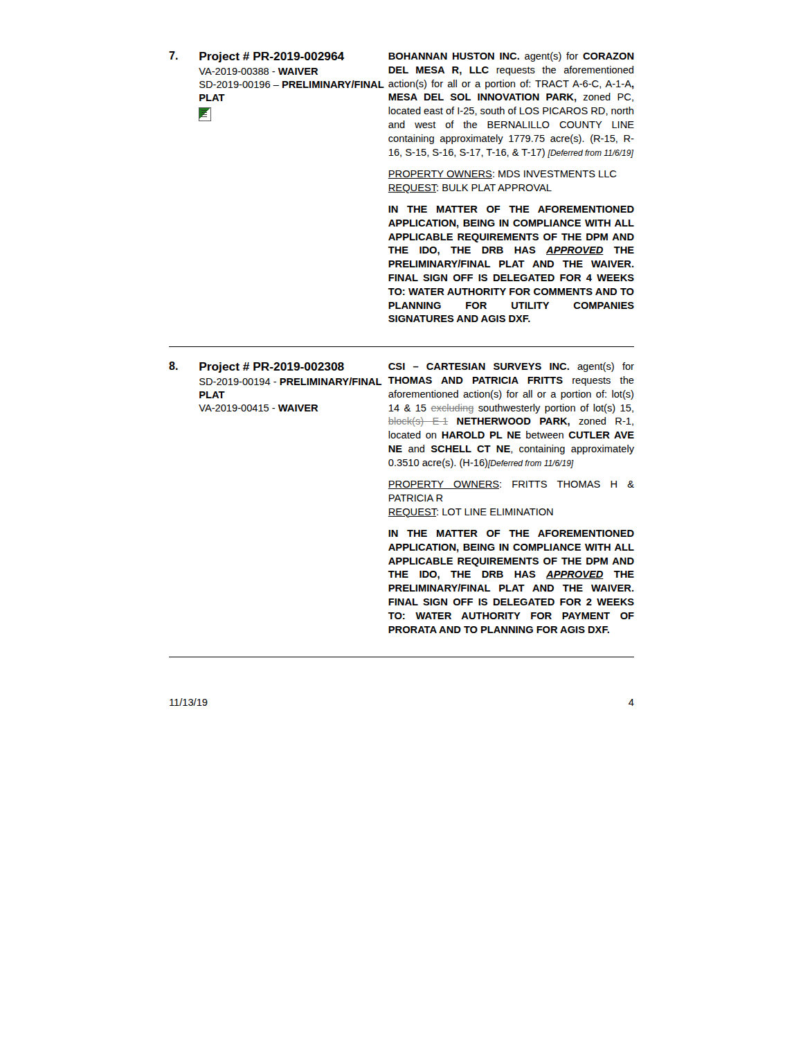| 7. | Project # PR-2019-002964 VA-2019-00388 - WAIVER SD-2019-00196 – PRELIMINARY/FINAL PLAT | BOHANNAN HUSTON INC. agent(s) for CORAZON DEL MESA R, LLC requests the aforementioned action(s) for all or a portion of: TRACT A-6-C, A-1-A , MESA DEL SOL INNOVATION PARK, zoned PC, located east of I-25, south of LOS PICAROS RD, north and west of the BERNALILLO COUNTY LINE containing approximately 1779.75 acre(s). (R-15, R-16, S-15, S-16, S-17, T-16, & T-17) [Deferred from 11/6/19] PROPERTY OWNERS : MDS INVESTMENTS LLC REQUEST : BULK PLAT APPROVAL IN THE MATTER OF THE AFOREMENTIONED APPLICATION, BEING IN COMPLIANCE WITH ALL APPLICABLE REQUIREMENTS OF THE DPM AND THE IDO, THE DRB HAS APPROVED THE PRELIMINARY/FINAL PLAT AND THE WAIVER. FINAL SIGN OFF IS DELEGATED FOR 4 WEEKS TO: WATER AUTHORITY FOR COMMENTS AND TO PLANNING FOR UTILITY COMPANIES SIGNATURES AND AGIS DXF. |
| 8. | Project # PR-2019-002308 SD-2019-00194 - PRELIMINARY/FINAL PLAT VA-2019-00415 - WAIVER | CSI – CARTESIAN SURVEYS INC. agent(s) for THOMAS AND PATRICIA FRITTS requests the aforementioned action(s) for all or a portion of: lot(s) 14 & 15 excluding southwesterly portion of lot(s) 15, block(s) E-1 NETHERWOOD PARK, zoned R-1, located on HAROLD PL NE between CUTLER AVE NE and SCHELL CT NE , containing approximately 0.3510 acre(s). (H-16) [Deferred from 11/6/19] PROPERTY OWNERS : FRITTS THOMAS H & PATRICIA R REQUEST : LOT LINE ELIMINATION IN THE MATTER OF THE AFOREMENTIONED APPLICATION, BEING IN COMPLIANCE WITH ALL APPLICABLE REQUIREMENTS OF THE DPM AND THE IDO, THE DRB HAS APPROVED THE PRELIMINARY/FINAL PLAT AND THE WAIVER. FINAL SIGN OFF IS DELEGATED FOR 2 WEEKS TO: WATER AUTHORITY FOR PAYMENT OF PRORATA AND TO PLANNING FOR AGIS DXF. |
11/13/19 4